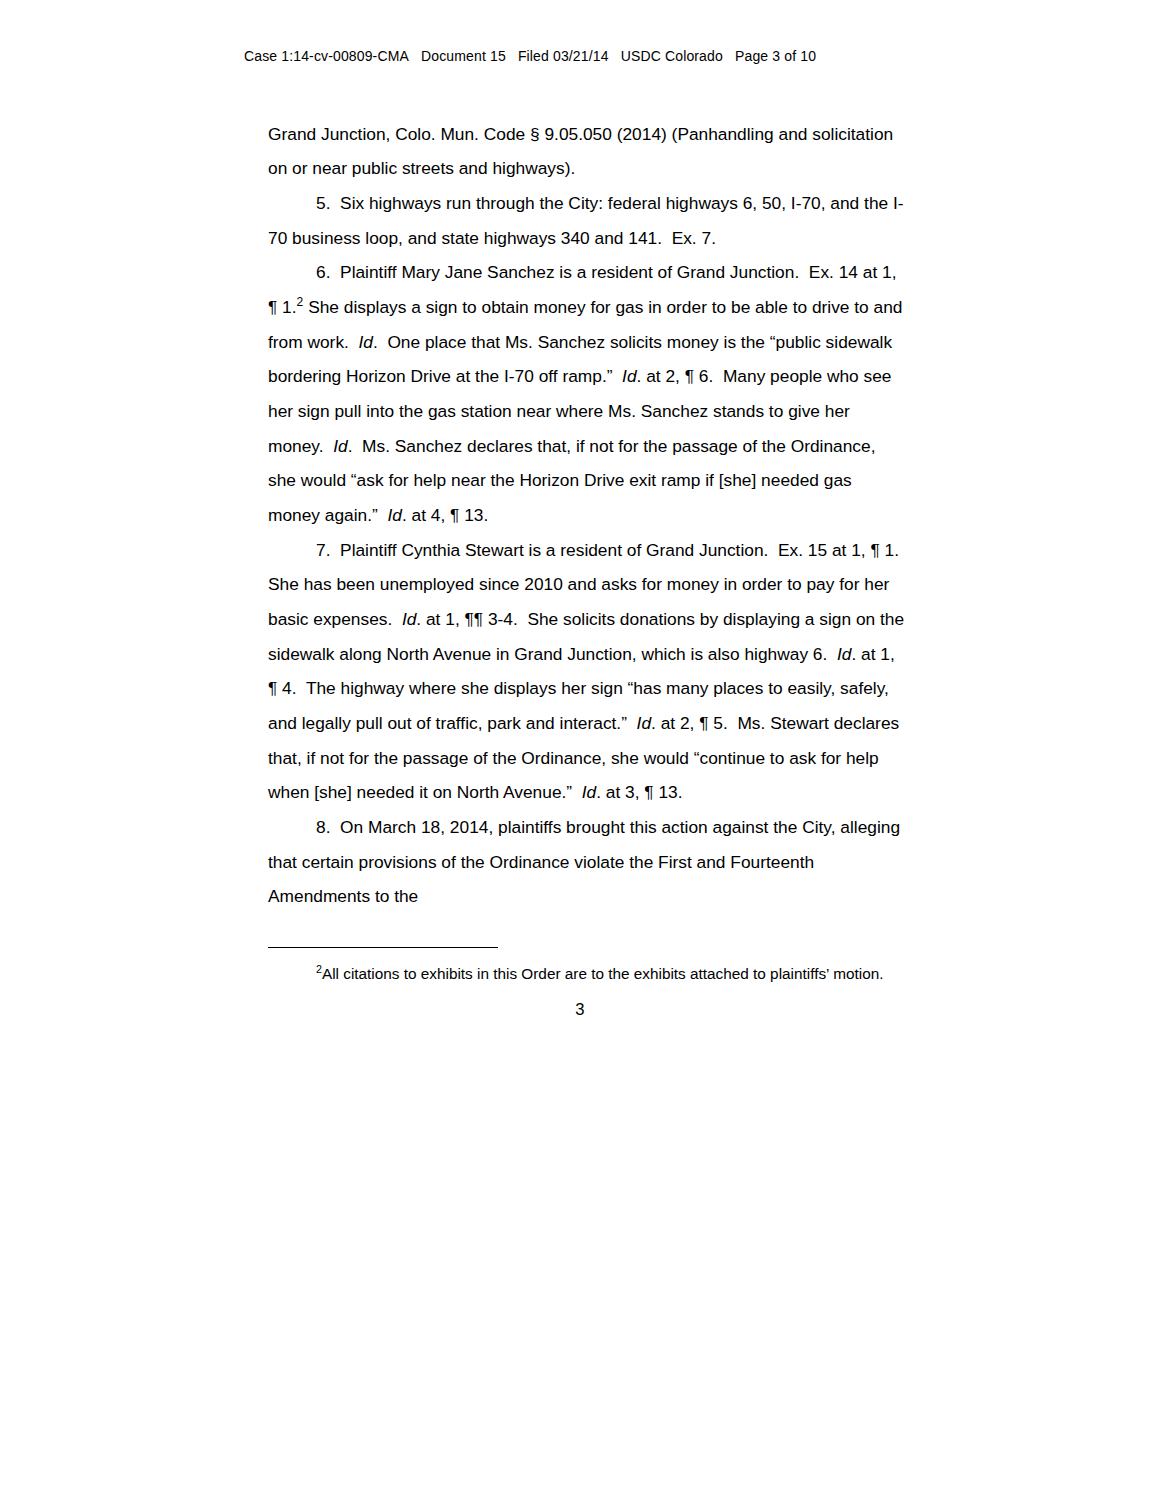Case 1:14-cv-00809-CMA Document 15 Filed 03/21/14 USDC Colorado Page 3 of 10
Grand Junction, Colo. Mun. Code § 9.05.050 (2014) (Panhandling and solicitation on or near public streets and highways).
5. Six highways run through the City: federal highways 6, 50, I-70, and the I-70 business loop, and state highways 340 and 141. Ex. 7.
6. Plaintiff Mary Jane Sanchez is a resident of Grand Junction. Ex. 14 at 1, ¶ 1.2 She displays a sign to obtain money for gas in order to be able to drive to and from work. Id. One place that Ms. Sanchez solicits money is the “public sidewalk bordering Horizon Drive at the I-70 off ramp.” Id. at 2, ¶ 6. Many people who see her sign pull into the gas station near where Ms. Sanchez stands to give her money. Id. Ms. Sanchez declares that, if not for the passage of the Ordinance, she would “ask for help near the Horizon Drive exit ramp if [she] needed gas money again.” Id. at 4, ¶ 13.
7. Plaintiff Cynthia Stewart is a resident of Grand Junction. Ex. 15 at 1, ¶ 1. She has been unemployed since 2010 and asks for money in order to pay for her basic expenses. Id. at 1, ¶¶ 3-4. She solicits donations by displaying a sign on the sidewalk along North Avenue in Grand Junction, which is also highway 6. Id. at 1, ¶ 4. The highway where she displays her sign “has many places to easily, safely, and legally pull out of traffic, park and interact.” Id. at 2, ¶ 5. Ms. Stewart declares that, if not for the passage of the Ordinance, she would “continue to ask for help when [she] needed it on North Avenue.” Id. at 3, ¶ 13.
8. On March 18, 2014, plaintiffs brought this action against the City, alleging that certain provisions of the Ordinance violate the First and Fourteenth Amendments to the
2All citations to exhibits in this Order are to the exhibits attached to plaintiffs’ motion.
3